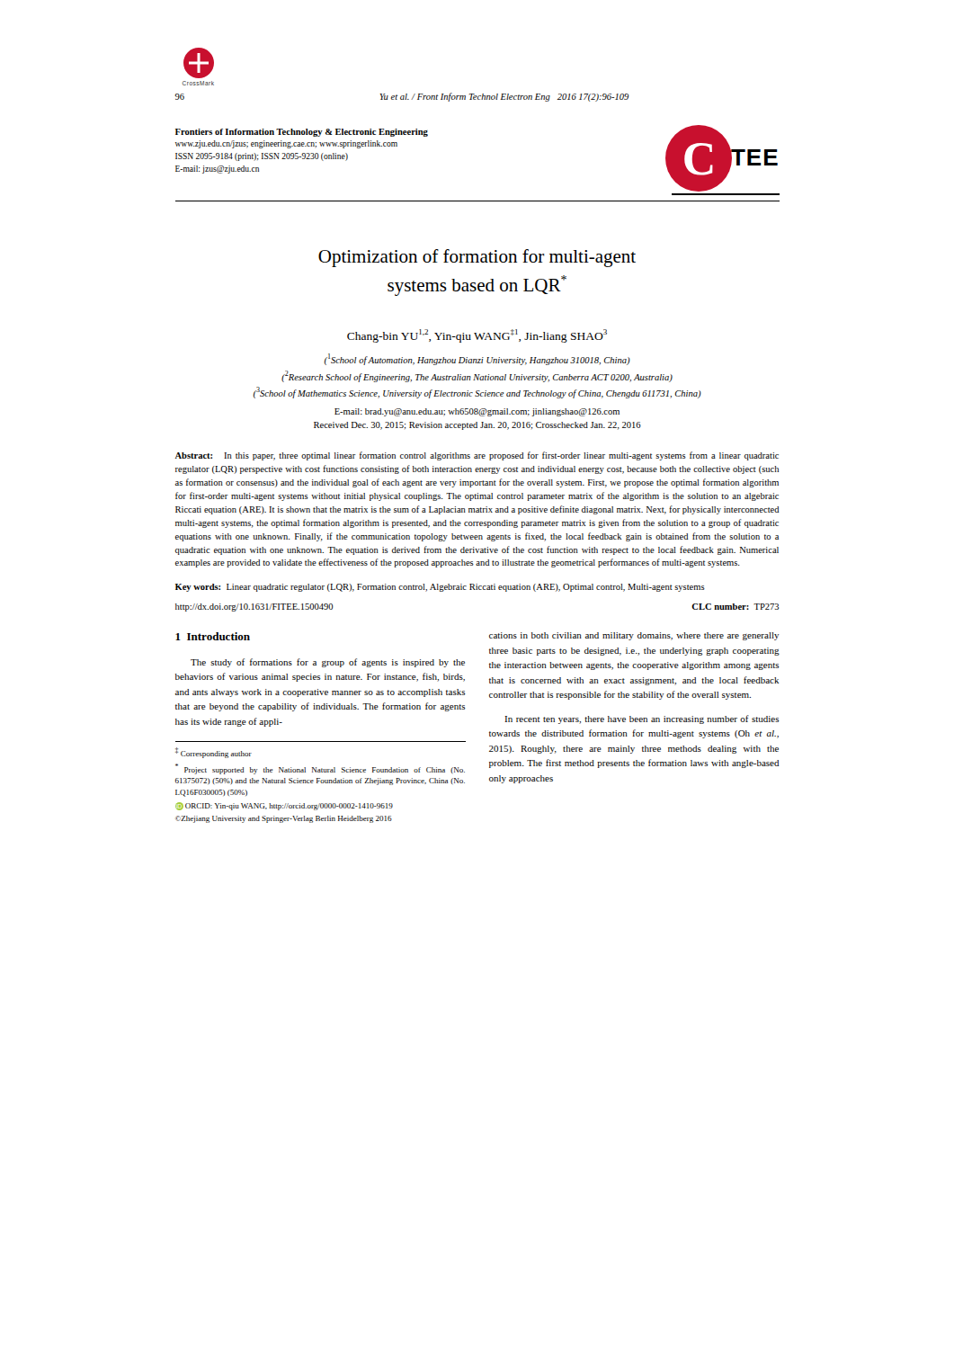CrossMark
96 Yu et al. / Front Inform Technol Electron Eng 2016 17(2):96-109
Frontiers of Information Technology & Electronic Engineering
www.zju.edu.cn/jzus; engineering.cae.cn; www.springerlink.com
ISSN 2095-9184 (print); ISSN 2095-9230 (online)
E-mail: jzus@zju.edu.cn
/ITEE
Optimization of formation for multi-agent
systems based on LQR*
Chang-bin YU1,2, Yin-qiu WANG‡1, Jin-liang SHAO3
(1School of Automation, Hangzhou Dianzi University, Hangzhou 310018, China)
(2Research School of Engineering, The Australian National University, Canberra ACT 0200, Australia)
(3School of Mathematics Science, University of Electronic Science and Technology of China, Chengdu 611731, China)
E-mail: brad.yu@anu.edu.au; wh6508@gmail.com; jinliangshao@126.com
Received Dec. 30, 2015; Revision accepted Jan. 20, 2016; Crosschecked Jan. 22, 2016
Abstract: In this paper, three optimal linear formation control algorithms are proposed for first-order linear multi-agent systems from a linear quadratic regulator (LQR) perspective with cost functions consisting of both interaction energy cost and individual energy cost, because both the collective object (such as formation or consensus) and the individual goal of each agent are very important for the overall system. First, we propose the optimal formation algorithm for first-order multi-agent systems without initial physical couplings. The optimal control parameter matrix of the algorithm is the solution to an algebraic Riccati equation (ARE). It is shown that the matrix is the sum of a Laplacian matrix and a positive definite diagonal matrix. Next, for physically interconnected multi-agent systems, the optimal formation algorithm is presented, and the corresponding parameter matrix is given from the solution to a group of quadratic equations with one unknown. Finally, if the communication topology between agents is fixed, the local feedback gain is obtained from the solution to a quadratic equation with one unknown. The equation is derived from the derivative of the cost function with respect to the local feedback gain. Numerical examples are provided to validate the effectiveness of the proposed approaches and to illustrate the geometrical performances of multi-agent systems.
Key words: Linear quadratic regulator (LQR), Formation control, Algebraic Riccati equation (ARE), Optimal control, Multi-agent systems
http://dx.doi.org/10.1631/FITEE.1500490
CLC number: TP273
1 Introduction
The study of formations for a group of agents is inspired by the behaviors of various animal species in nature. For instance, fish, birds, and ants always work in a cooperative manner so as to accomplish tasks that are beyond the capability of individuals. The formation for agents has its wide range of appli-
‡ Corresponding author
* Project supported by the National Natural Science Foundation of China (No. 61375072) (50%) and the Natural Science Foundation of Zhejiang Province, China (No. LQ16F030005) (50%)
iD ORCID: Yin-qiu WANG, http://orcid.org/0000-0002-1410-9619
©Zhejiang University and Springer-Verlag Berlin Heidelberg 2016
cations in both civilian and military domains, where there are generally three basic parts to be designed, i.e., the underlying graph cooperating the interaction between agents, the cooperative algorithm among agents that is concerned with an exact assignment, and the local feedback controller that is responsible for the stability of the overall system.
In recent ten years, there have been an increasing number of studies towards the distributed formation for multi-agent systems (Oh et al., 2015). Roughly, there are mainly three methods dealing with the problem. The first method presents the formation laws with angle-based only approaches